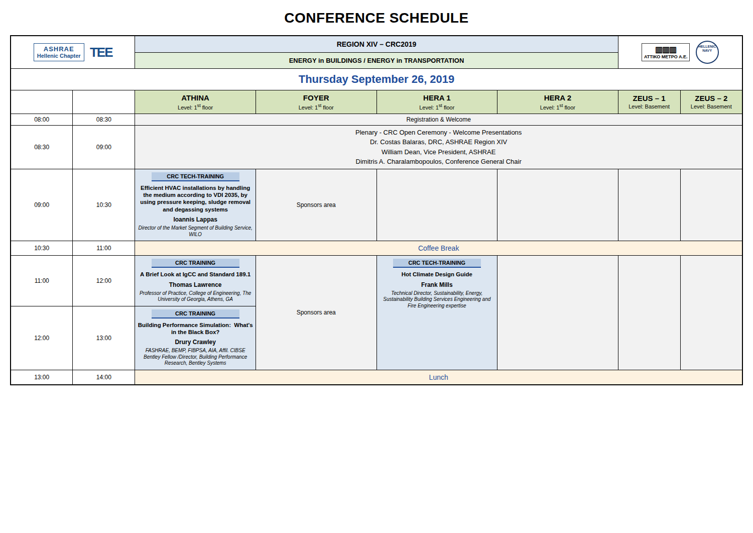CONFERENCE SCHEDULE
| ASHRAE Hellenic Chapter TEE | REGION XIV – CRC2019 | ▥▥▥ ΑΤΤΙΚΟ ΜΕΤΡΟ Α.Ε. HELLENIC NAVY |
| ENERGY in BUILDINGS / ENERGY in TRANSPORTATION |
| Thursday September 26, 2019 |
| | | ATHINA Level: 1 st floor | FOYER Level: 1 st floor | HERA 1 Level: 1 st floor | HERA 2 Level: 1 st floor | ZEUS – 1 Level: Basement | ZEUS – 2 Level: Basement |
| 08:00 | 08:30 | Registration & Welcome |
| 08:30 | 09:00 | Plenary - CRC Open Ceremony - Welcome Presentations Dr. Costas Balaras, DRC, ASHRAE Region XIV William Dean, Vice President, ASHRAE Dimitris A. Charalambopoulos, Conference General Chair |
| 09:00 | 10:30 | CRC TECH-TRAINING Efficient HVAC installations by handling the medium according to VDI 2035, by using pressure keeping, sludge removal and degassing systems Ioannis Lappas Director of the Market Segment of Building Service, WILO | Sponsors area | | | | |
| 10:30 | 11:00 | Coffee Break |
| 11:00 | 12:00 | CRC TRAINING A Brief Look at IgCC and Standard 189.1 Thomas Lawrence Professor of Practice, College of Engineering, The University of Georgia, Athens, GA | Sponsors area | CRC TECH-TRAINING Hot Climate Design Guide Frank Mills Technical Director, Sustainability, Energy, Sustainability Building Services Engineering and Fire Engineering expertise | | | |
| 12:00 | 13:00 | CRC TRAINING Building Performance Simulation: What's in the Black Box? Drury Crawley FASHRAE, BEMP, FIBPSA, AIA, Affil. CIBSE Bentley Fellow /Director, Building Performance Research, Bentley Systems |
| 13:00 | 14:00 | Lunch |